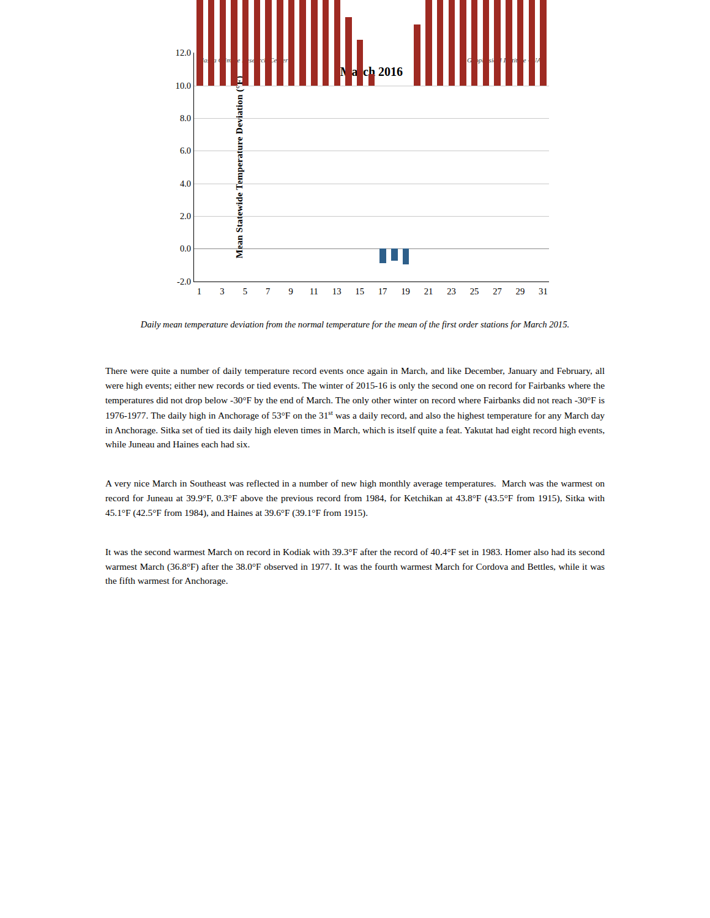Mean Statewide Temperature Deviation (°F)
12.0 10.0 8.0 6.0 4.0 2.0 0.0 -2.0
Alaska Climate Research Center Geophysical Institute - UAF
March 2016
12345 678910 1112131415 1617181920 2122232425 2627282930 31
Daily mean temperature deviation from the normal temperature for the mean of the first order stations for March 2015.
There were quite a number of daily temperature record events once again in March, and like December, January and February, all were high events; either new records or tied events. The winter of 2015-16 is only the second one on record for Fairbanks where the temperatures did not drop below -30°F by the end of March. The only other winter on record where Fairbanks did not reach -30°F is 1976-1977. The daily high in Anchorage of 53°F on the 31st was a daily record, and also the highest temperature for any March day in Anchorage. Sitka set of tied its daily high eleven times in March, which is itself quite a feat. Yakutat had eight record high events, while Juneau and Haines each had six.
A very nice March in Southeast was reflected in a number of new high monthly average temperatures. March was the warmest on record for Juneau at 39.9°F, 0.3°F above the previous record from 1984, for Ketchikan at 43.8°F (43.5°F from 1915), Sitka with 45.1°F (42.5°F from 1984), and Haines at 39.6°F (39.1°F from 1915).
It was the second warmest March on record in Kodiak with 39.3°F after the record of 40.4°F set in 1983. Homer also had its second warmest March (36.8°F) after the 38.0°F observed in 1977. It was the fourth warmest March for Cordova and Bettles, while it was the fifth warmest for Anchorage.